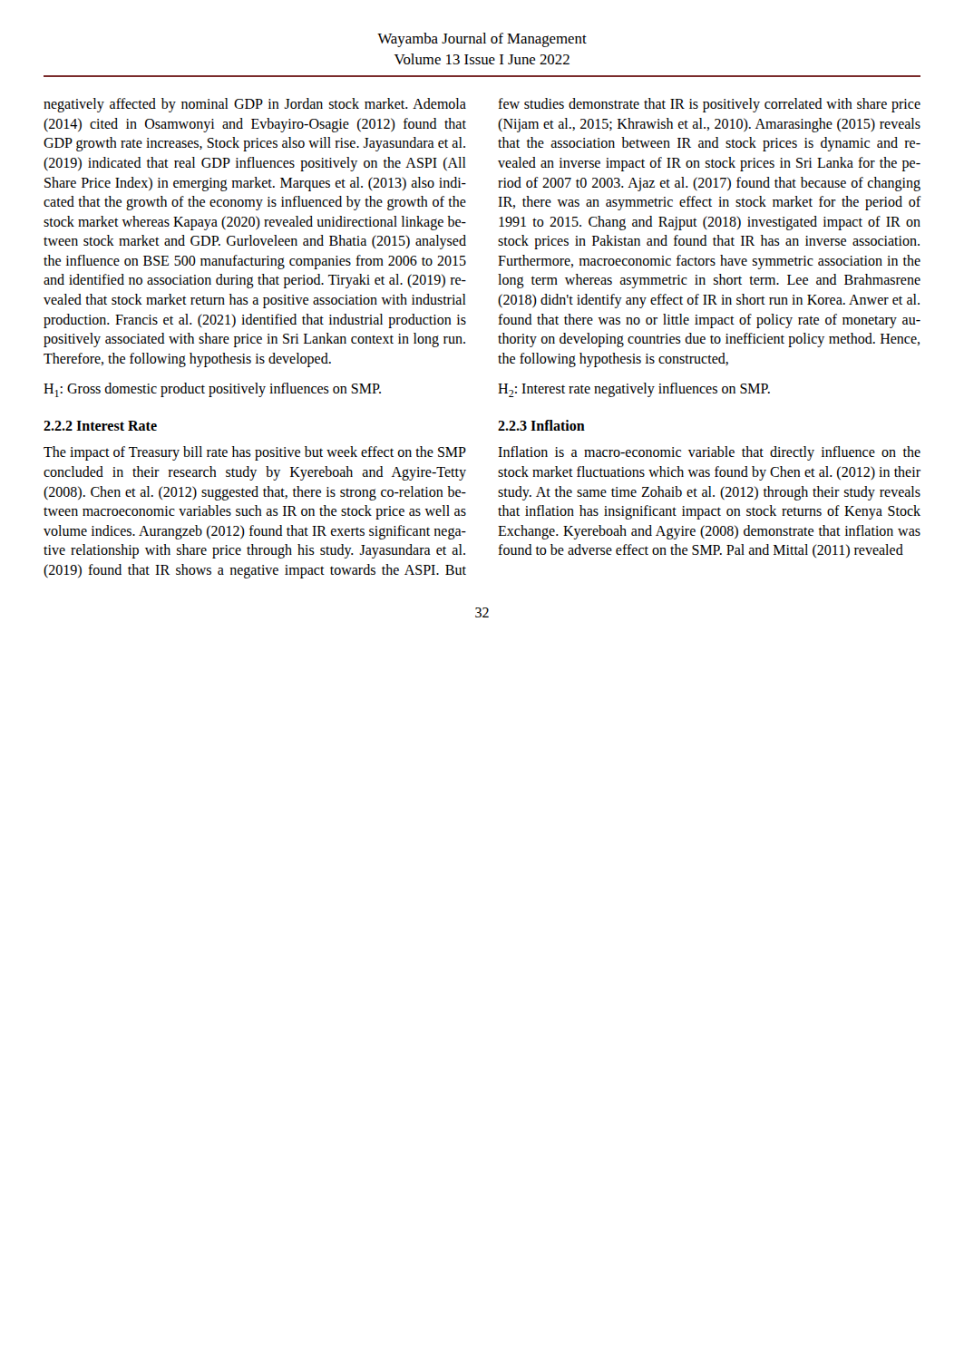Wayamba Journal of Management
Volume 13 Issue I June 2022
negatively affected by nominal GDP in Jordan stock market. Ademola (2014) cited in Osamwonyi and Evbayiro-Osagie (2012) found that GDP growth rate increases, Stock prices also will rise. Jayasundara et al. (2019) indicated that real GDP influences positively on the ASPI (All Share Price Index) in emerging market. Marques et al. (2013) also indicated that the growth of the economy is influenced by the growth of the stock market whereas Kapaya (2020) revealed unidirectional linkage between stock market and GDP. Gurloveleen and Bhatia (2015) analysed the influence on BSE 500 manufacturing companies from 2006 to 2015 and identified no association during that period. Tiryaki et al. (2019) revealed that stock market return has a positive association with industrial production. Francis et al. (2021) identified that industrial production is positively associated with share price in Sri Lankan context in long run. Therefore, the following hypothesis is developed.
H1: Gross domestic product positively influences on SMP.
2.2.2 Interest Rate
The impact of Treasury bill rate has positive but week effect on the SMP concluded in their research study by Kyereboah and Agyire-Tetty (2008). Chen et al. (2012) suggested that, there is strong co-relation between macroeconomic variables such as IR on the stock price as well as volume indices. Aurangzeb (2012) found that IR exerts significant negative relationship with share price through his study. Jayasundara et al. (2019) found that IR shows a negative impact towards the ASPI. But few studies demonstrate that IR is positively correlated with share price (Nijam et al., 2015; Khrawish et al., 2010). Amarasinghe (2015) reveals that the association between IR and stock prices is dynamic and revealed an inverse impact of IR on stock prices in Sri Lanka for the period of 2007 t0 2003. Ajaz et al. (2017) found that because of changing IR, there was an asymmetric effect in stock market for the period of 1991 to 2015. Chang and Rajput (2018) investigated impact of IR on stock prices in Pakistan and found that IR has an inverse association. Furthermore, macroeconomic factors have symmetric association in the long term whereas asymmetric in short term. Lee and Brahmasrene (2018) didn't identify any effect of IR in short run in Korea. Anwer et al. found that there was no or little impact of policy rate of monetary authority on developing countries due to inefficient policy method. Hence, the following hypothesis is constructed,
H2: Interest rate negatively influences on SMP.
2.2.3 Inflation
Inflation is a macro-economic variable that directly influence on the stock market fluctuations which was found by Chen et al. (2012) in their study. At the same time Zohaib et al. (2012) through their study reveals that inflation has insignificant impact on stock returns of Kenya Stock Exchange. Kyereboah and Agyire (2008) demonstrate that inflation was found to be adverse effect on the SMP. Pal and Mittal (2011) revealed
32